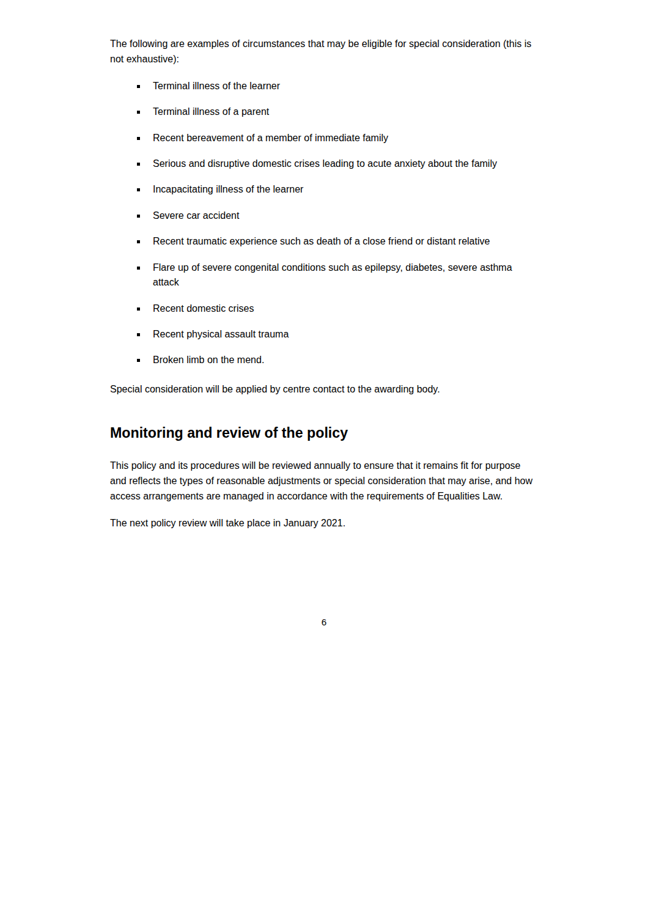The following are examples of circumstances that may be eligible for special consideration (this is not exhaustive):
Terminal illness of the learner
Terminal illness of a parent
Recent bereavement of a member of immediate family
Serious and disruptive domestic crises leading to acute anxiety about the family
Incapacitating illness of the learner
Severe car accident
Recent traumatic experience such as death of a close friend or distant relative
Flare up of severe congenital conditions such as epilepsy, diabetes, severe asthma attack
Recent domestic crises
Recent physical assault trauma
Broken limb on the mend.
Special consideration will be applied by centre contact to the awarding body.
Monitoring and review of the policy
This policy and its procedures will be reviewed annually to ensure that it remains fit for purpose and reflects the types of reasonable adjustments or special consideration that may arise, and how access arrangements are managed in accordance with the requirements of Equalities Law.
The next policy review will take place in January 2021.
6